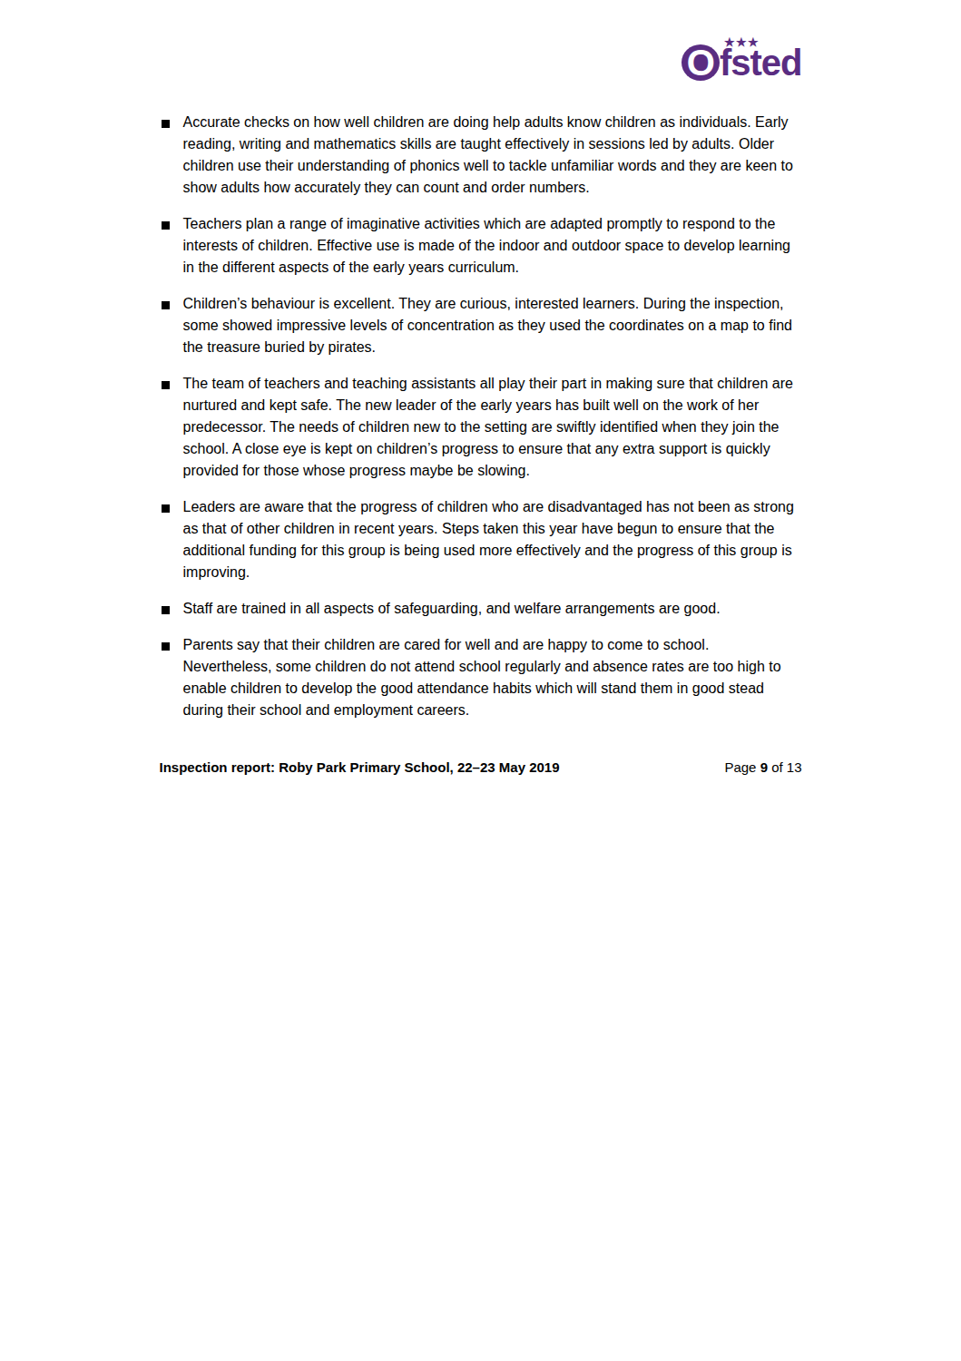★★★ Ofsted
Accurate checks on how well children are doing help adults know children as individuals. Early reading, writing and mathematics skills are taught effectively in sessions led by adults. Older children use their understanding of phonics well to tackle unfamiliar words and they are keen to show adults how accurately they can count and order numbers.
Teachers plan a range of imaginative activities which are adapted promptly to respond to the interests of children. Effective use is made of the indoor and outdoor space to develop learning in the different aspects of the early years curriculum.
Children’s behaviour is excellent. They are curious, interested learners. During the inspection, some showed impressive levels of concentration as they used the coordinates on a map to find the treasure buried by pirates.
The team of teachers and teaching assistants all play their part in making sure that children are nurtured and kept safe. The new leader of the early years has built well on the work of her predecessor. The needs of children new to the setting are swiftly identified when they join the school. A close eye is kept on children’s progress to ensure that any extra support is quickly provided for those whose progress maybe be slowing.
Leaders are aware that the progress of children who are disadvantaged has not been as strong as that of other children in recent years. Steps taken this year have begun to ensure that the additional funding for this group is being used more effectively and the progress of this group is improving.
Staff are trained in all aspects of safeguarding, and welfare arrangements are good.
Parents say that their children are cared for well and are happy to come to school. Nevertheless, some children do not attend school regularly and absence rates are too high to enable children to develop the good attendance habits which will stand them in good stead during their school and employment careers.
Inspection report: Roby Park Primary School, 22–23 May 2019
Page 9 of 13